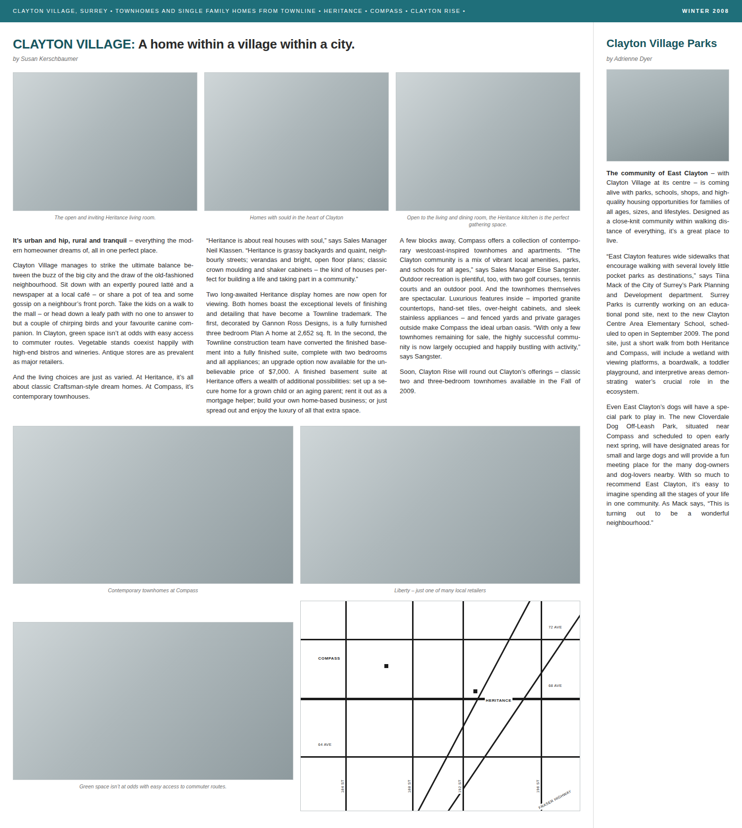Clayton Village, Surrey • Townhomes and Single Family Homes from Townline • Heritance • Compass • Clayton Rise •
Winter 2008
CLAYTON VILLAGE: A home within a village within a city.
by Susan Kerschbaumer
The open and inviting Heritance living room.
Homes with sould in the heart of Clayton
Open to the living and dining room, the Heritance kitchen is the perfect gathering space.
It’s urban and hip, rural and tranquil – everything the modern homeowner dreams of, all in one perfect place.
Clayton Village manages to strike the ultimate balance between the buzz of the big city and the draw of the old-fashioned neighbourhood. Sit down with an expertly poured latté and a newspaper at a local café – or share a pot of tea and some gossip on a neighbour’s front porch. Take the kids on a walk to the mall – or head down a leafy path with no one to answer to but a couple of chirping birds and your favourite canine companion. In Clayton, green space isn’t at odds with easy access to commuter routes. Vegetable stands coexist happily with high-end bistros and wineries. Antique stores are as prevalent as major retailers.
And the living choices are just as varied. At Heritance, it’s all about classic Craftsman-style dream homes. At Compass, it’s contemporary townhouses.
“Heritance is about real houses with soul,” says Sales Manager Neil Klassen. “Heritance is grassy backyards and quaint, neighbourly streets; verandas and bright, open floor plans; classic crown moulding and shaker cabinets – the kind of houses perfect for building a life and taking part in a community.”
Two long-awaited Heritance display homes are now open for viewing. Both homes boast the exceptional levels of finishing and detailing that have become a Townline trademark. The first, decorated by Gannon Ross Designs, is a fully furnished three bedroom Plan A home at 2,652 sq. ft. In the second, the Townline construction team have converted the finished basement into a fully finished suite, complete with two bedrooms and all appliances; an upgrade option now available for the unbelievable price of $7,000. A finished basement suite at Heritance offers a wealth of additional possibilities: set up a secure home for a grown child or an aging parent; rent it out as a mortgage helper; build your own home-based business; or just spread out and enjoy the luxury of all that extra space.
A few blocks away, Compass offers a collection of contemporary westcoast-inspired townhomes and apartments. “The Clayton community is a mix of vibrant local amenities, parks, and schools for all ages,” says Sales Manager Elise Sangster. Outdoor recreation is plentiful, too, with two golf courses, tennis courts and an outdoor pool. And the townhomes themselves are spectacular. Luxurious features inside – imported granite countertops, hand-set tiles, over-height cabinets, and sleek stainless appliances – and fenced yards and private garages outside make Compass the ideal urban oasis. “With only a few townhomes remaining for sale, the highly successful community is now largely occupied and happily bustling with activity,” says Sangster.
Soon, Clayton Rise will round out Clayton’s offerings – classic two and three-bedroom townhomes available in the Fall of 2009.
Contemporary townhomes at Compass
Green space isn’t at odds with easy access to commuter routes.
Liberty – just one of many local retailers
72 AVE 68 AVE 64 AVE 184 ST 188 ST 192 ST 196 ST COMPASS HERITANCE FRASER HIGHWAY
Clayton Village Parks
by Adrienne Dyer
The community of East Clayton – with Clayton Village at its centre – is coming alive with parks, schools, shops, and high-quality housing opportunities for families of all ages, sizes, and lifestyles. Designed as a close-knit community within walking distance of everything, it’s a great place to live.
“East Clayton features wide sidewalks that encourage walking with several lovely little pocket parks as destinations,” says Tiina Mack of the City of Surrey’s Park Planning and Development department. Surrey Parks is currently working on an educational pond site, next to the new Clayton Centre Area Elementary School, scheduled to open in September 2009. The pond site, just a short walk from both Heritance and Compass, will include a wetland with viewing platforms, a boardwalk, a toddler playground, and interpretive areas demonstrating water’s crucial role in the ecosystem.
Even East Clayton’s dogs will have a special park to play in. The new Cloverdale Dog Off-Leash Park, situated near Compass and scheduled to open early next spring, will have designated areas for small and large dogs and will provide a fun meeting place for the many dog-owners and dog-lovers nearby. With so much to recommend East Clayton, it’s easy to imagine spending all the stages of your life in one community. As Mack says, “This is turning out to be a wonderful neighbourhood.”